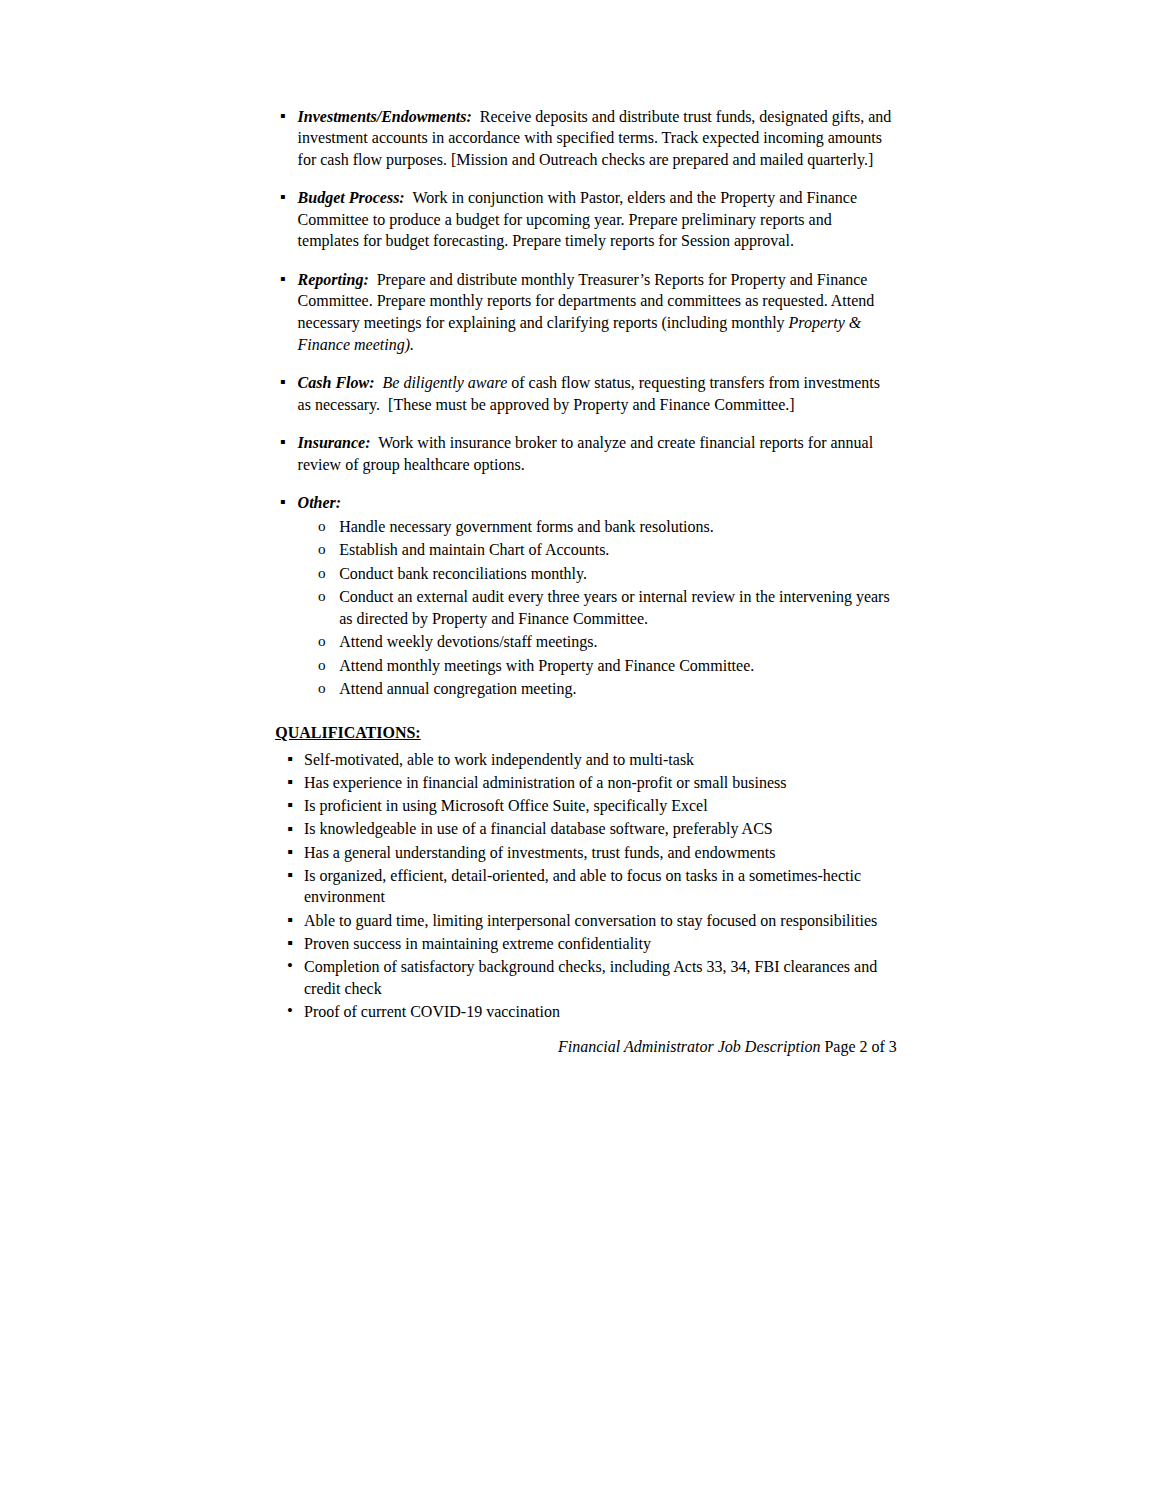Investments/Endowments: Receive deposits and distribute trust funds, designated gifts, and investment accounts in accordance with specified terms. Track expected incoming amounts for cash flow purposes. [Mission and Outreach checks are prepared and mailed quarterly.]
Budget Process: Work in conjunction with Pastor, elders and the Property and Finance Committee to produce a budget for upcoming year. Prepare preliminary reports and templates for budget forecasting. Prepare timely reports for Session approval.
Reporting: Prepare and distribute monthly Treasurer’s Reports for Property and Finance Committee. Prepare monthly reports for departments and committees as requested. Attend necessary meetings for explaining and clarifying reports (including monthly Property & Finance meeting).
Cash Flow: Be diligently aware of cash flow status, requesting transfers from investments as necessary. [These must be approved by Property and Finance Committee.]
Insurance: Work with insurance broker to analyze and create financial reports for annual review of group healthcare options.
Other:
Handle necessary government forms and bank resolutions.
Establish and maintain Chart of Accounts.
Conduct bank reconciliations monthly.
Conduct an external audit every three years or internal review in the intervening years as directed by Property and Finance Committee.
Attend weekly devotions/staff meetings.
Attend monthly meetings with Property and Finance Committee.
Attend annual congregation meeting.
QUALIFICATIONS:
Self-motivated, able to work independently and to multi-task
Has experience in financial administration of a non-profit or small business
Is proficient in using Microsoft Office Suite, specifically Excel
Is knowledgeable in use of a financial database software, preferably ACS
Has a general understanding of investments, trust funds, and endowments
Is organized, efficient, detail-oriented, and able to focus on tasks in a sometimes-hectic environment
Able to guard time, limiting interpersonal conversation to stay focused on responsibilities
Proven success in maintaining extreme confidentiality
Completion of satisfactory background checks, including Acts 33, 34, FBI clearances and credit check
Proof of current COVID-19 vaccination
Financial Administrator Job Description Page 2 of 3